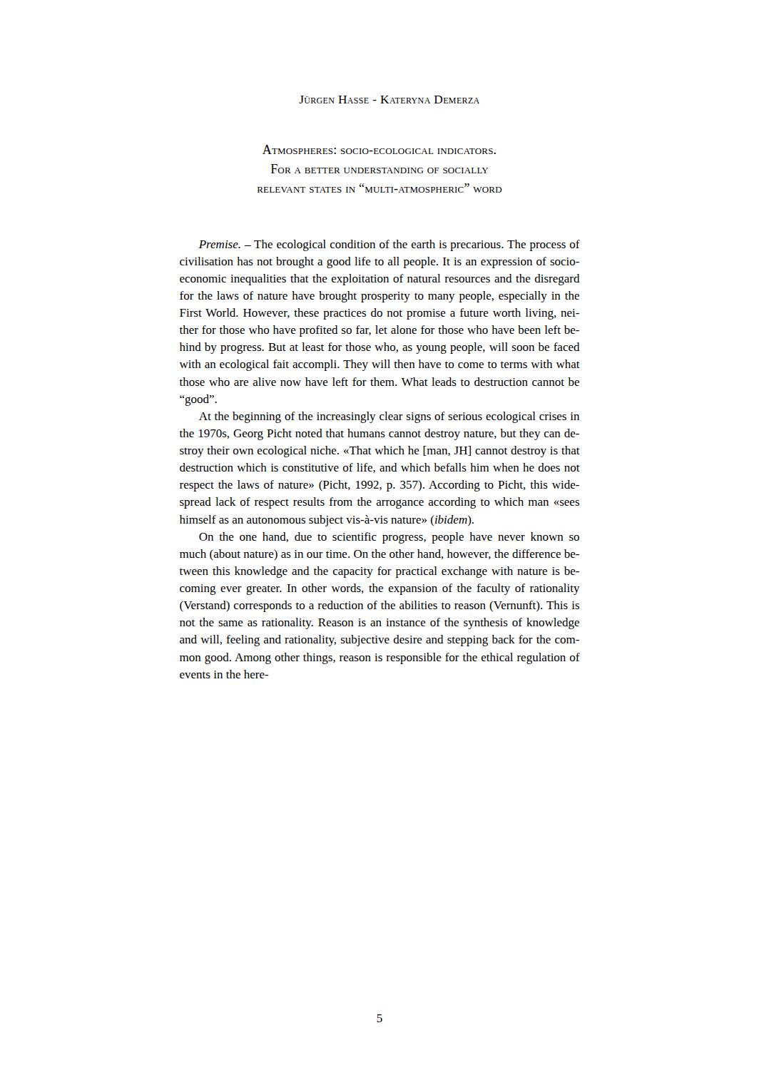Jürgen Hasse - Kateryna Demerza
Atmospheres: socio-ecological indicators.
For a better understanding of socially
relevant states in “multi-atmospheric” word
Premise. – The ecological condition of the earth is precarious. The process of civilisation has not brought a good life to all people. It is an expression of socio-economic inequalities that the exploitation of natural resources and the disregard for the laws of nature have brought prosperity to many people, especially in the First World. However, these practices do not promise a future worth living, neither for those who have profited so far, let alone for those who have been left behind by progress. But at least for those who, as young people, will soon be faced with an ecological fait accompli. They will then have to come to terms with what those who are alive now have left for them. What leads to destruction cannot be “good”.
At the beginning of the increasingly clear signs of serious ecological crises in the 1970s, Georg Picht noted that humans cannot destroy nature, but they can destroy their own ecological niche. «That which he [man, JH] cannot destroy is that destruction which is constitutive of life, and which befalls him when he does not respect the laws of nature» (Picht, 1992, p. 357). According to Picht, this widespread lack of respect results from the arrogance according to which man «sees himself as an autonomous subject vis-à-vis nature» (ibidem).
On the one hand, due to scientific progress, people have never known so much (about nature) as in our time. On the other hand, however, the difference between this knowledge and the capacity for practical exchange with nature is becoming ever greater. In other words, the expansion of the faculty of rationality (Verstand) corresponds to a reduction of the abilities to reason (Vernunft). This is not the same as rationality. Reason is an instance of the synthesis of knowledge and will, feeling and rationality, subjective desire and stepping back for the common good. Among other things, reason is responsible for the ethical regulation of events in the here-
5